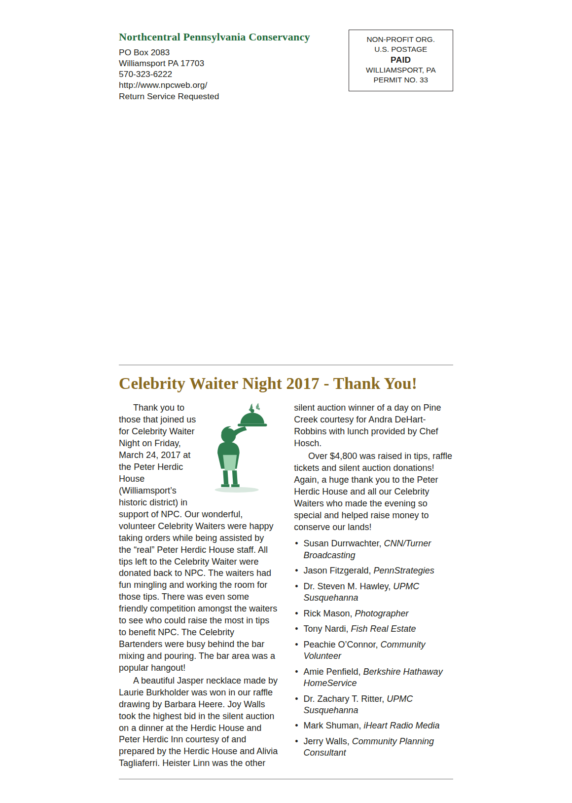Northcentral Pennsylvania Conservancy
PO Box 2083
Williamsport PA 17703
570-323-6222
http://www.npcweb.org/
Return Service Requested
NON-PROFIT ORG.
U.S. POSTAGE
PAID
WILLIAMSPORT, PA
PERMIT NO. 33
Celebrity Waiter Night 2017 - Thank You!
Thank you to those that joined us for Celebrity Waiter Night on Friday, March 24, 2017 at the Peter Herdic House (Williamsport’s historic district) in support of NPC. Our wonderful, volunteer Celebrity Waiters were happy taking orders while being assisted by the “real” Peter Herdic House staff. All tips left to the Celebrity Waiter were donated back to NPC. The waiters had fun mingling and working the room for those tips. There was even some friendly competition amongst the waiters to see who could raise the most in tips to benefit NPC. The Celebrity Bartenders were busy behind the bar mixing and pouring. The bar area was a popular hangout!
A beautiful Jasper necklace made by Laurie Burkholder was won in our raffle drawing by Barbara Heere. Joy Walls took the highest bid in the silent auction on a dinner at the Herdic House and Peter Herdic Inn courtesy of and prepared by the Herdic House and Alivia Tagliaferri. Heister Linn was the other silent auction winner of a day on Pine Creek courtesy for Andra DeHart-Robbins with lunch provided by Chef Hosch.
Over $4,800 was raised in tips, raffle tickets and silent auction donations! Again, a huge thank you to the Peter Herdic House and all our Celebrity Waiters who made the evening so special and helped raise money to conserve our lands!
Susan Durrwachter, CNN/Turner Broadcasting
Jason Fitzgerald, PennStrategies
Dr. Steven M. Hawley, UPMC Susquehanna
Rick Mason, Photographer
Tony Nardi, Fish Real Estate
Peachie O’Connor, Community Volunteer
Amie Penfield, Berkshire Hathaway HomeService
Dr. Zachary T. Ritter, UPMC Susquehanna
Mark Shuman, iHeart Radio Media
Jerry Walls, Community Planning Consultant